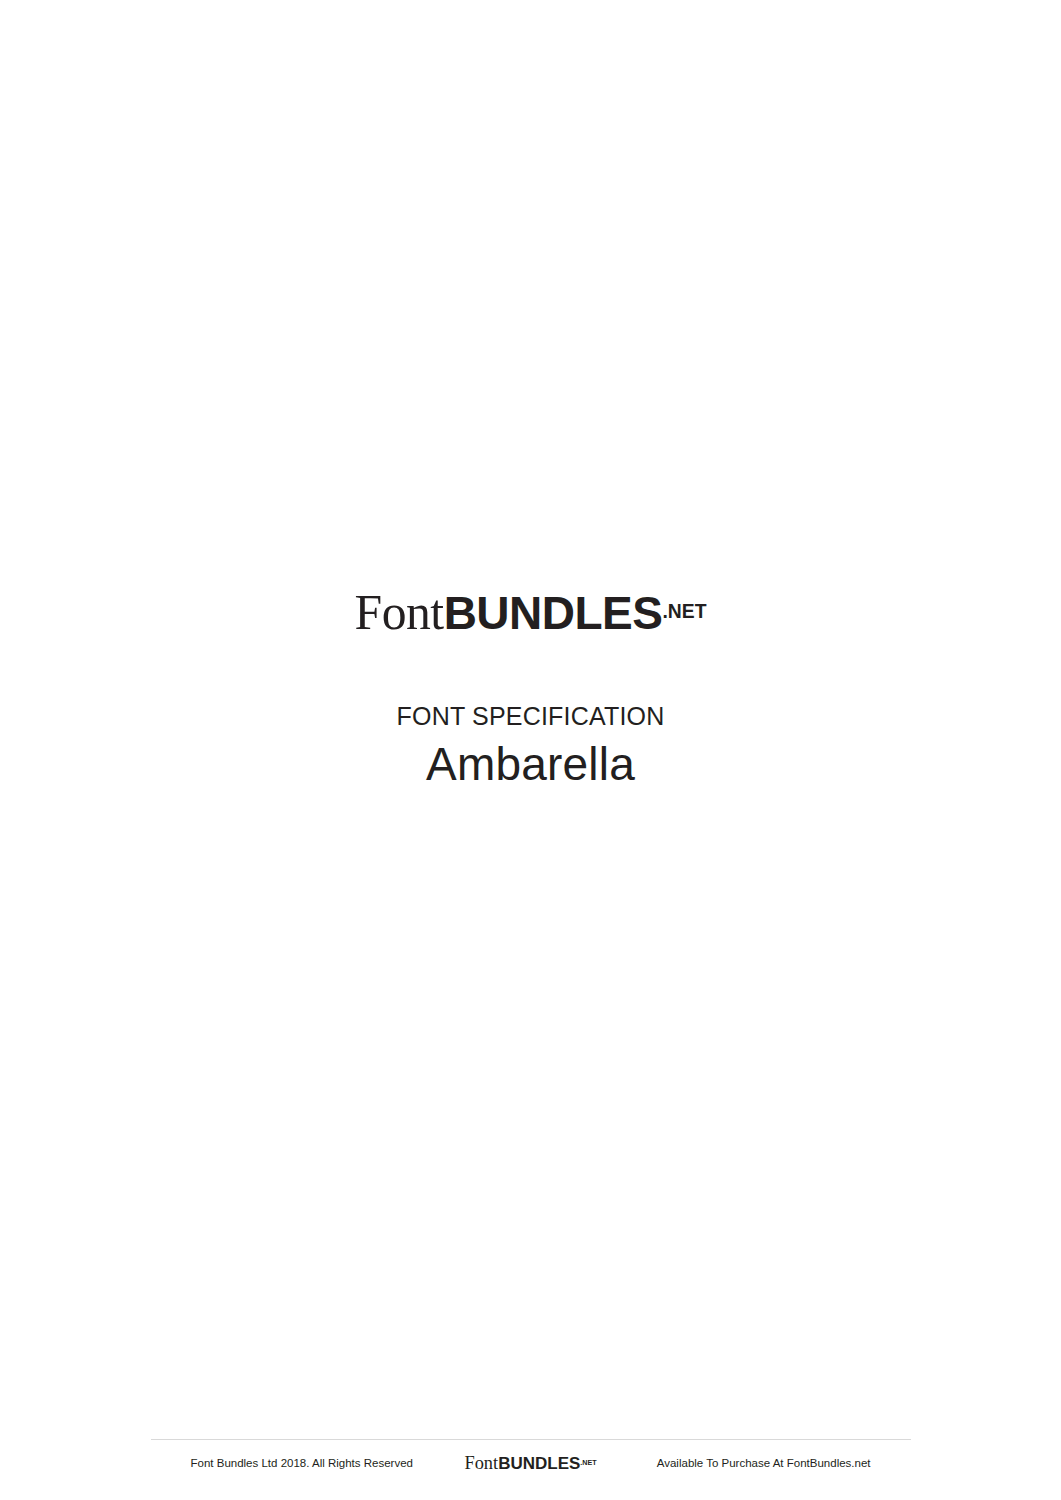Font BUNDLES.NET
FONT SPECIFICATION
Ambarella
Font Bundles Ltd 2018. All Rights Reserved Font BUNDLES.NET Available To Purchase At FontBundles.net